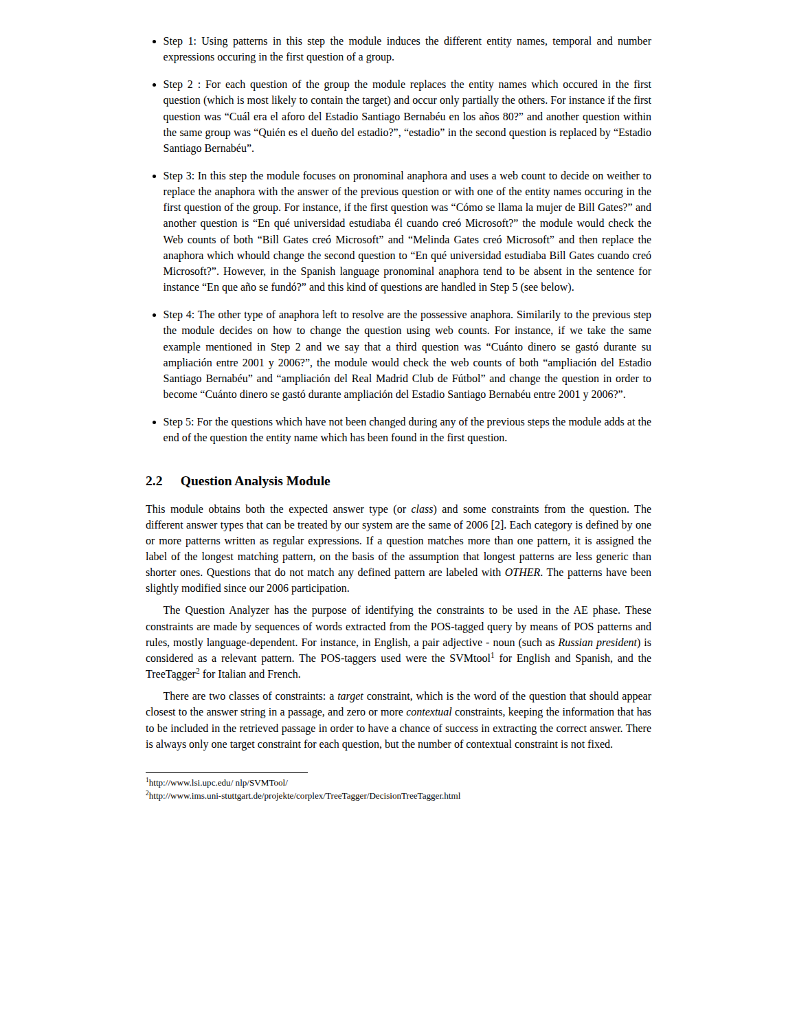Step 1: Using patterns in this step the module induces the different entity names, temporal and number expressions occuring in the first question of a group.
Step 2 : For each question of the group the module replaces the entity names which occured in the first question (which is most likely to contain the target) and occur only partially the others. For instance if the first question was “Cuál era el aforo del Estadio Santiago Bernabéu en los años 80?” and another question within the same group was “Quién es el dueño del estadio?”, “estadio” in the second question is replaced by “Estadio Santiago Bernabéu”.
Step 3: In this step the module focuses on pronominal anaphora and uses a web count to decide on weither to replace the anaphora with the answer of the previous question or with one of the entity names occuring in the first question of the group. For instance, if the first question was “Cómo se llama la mujer de Bill Gates?” and another question is “En qué universidad estudiaba él cuando creó Microsoft?” the module would check the Web counts of both “Bill Gates creó Microsoft” and “Melinda Gates creó Microsoft” and then replace the anaphora which whould change the second question to “En qué universidad estudiaba Bill Gates cuando creó Microsoft?”. However, in the Spanish language pronominal anaphora tend to be absent in the sentence for instance “En que año se fundó?” and this kind of questions are handled in Step 5 (see below).
Step 4: The other type of anaphora left to resolve are the possessive anaphora. Similarily to the previous step the module decides on how to change the question using web counts. For instance, if we take the same example mentioned in Step 2 and we say that a third question was “Cuánto dinero se gastó durante su ampliación entre 2001 y 2006?”, the module would check the web counts of both “ampliación del Estadio Santiago Bernabéu” and “ampliación del Real Madrid Club de Fútbol” and change the question in order to become “Cuánto dinero se gastó durante ampliación del Estadio Santiago Bernabéu entre 2001 y 2006?”.
Step 5: For the questions which have not been changed during any of the previous steps the module adds at the end of the question the entity name which has been found in the first question.
2.2 Question Analysis Module
This module obtains both the expected answer type (or class) and some constraints from the question. The different answer types that can be treated by our system are the same of 2006 [2]. Each category is defined by one or more patterns written as regular expressions. If a question matches more than one pattern, it is assigned the label of the longest matching pattern, on the basis of the assumption that longest patterns are less generic than shorter ones. Questions that do not match any defined pattern are labeled with OTHER. The patterns have been slightly modified since our 2006 participation.
The Question Analyzer has the purpose of identifying the constraints to be used in the AE phase. These constraints are made by sequences of words extracted from the POS-tagged query by means of POS patterns and rules, mostly language-dependent. For instance, in English, a pair adjective - noun (such as Russian president) is considered as a relevant pattern. The POS-taggers used were the SVMtool1 for English and Spanish, and the TreeTagger2 for Italian and French.
There are two classes of constraints: a target constraint, which is the word of the question that should appear closest to the answer string in a passage, and zero or more contextual constraints, keeping the information that has to be included in the retrieved passage in order to have a chance of success in extracting the correct answer. There is always only one target constraint for each question, but the number of contextual constraint is not fixed.
1http://www.lsi.upc.edu/ nlp/SVMTool/
2http://www.ims.uni-stuttgart.de/projekte/corplex/TreeTagger/DecisionTreeTagger.html